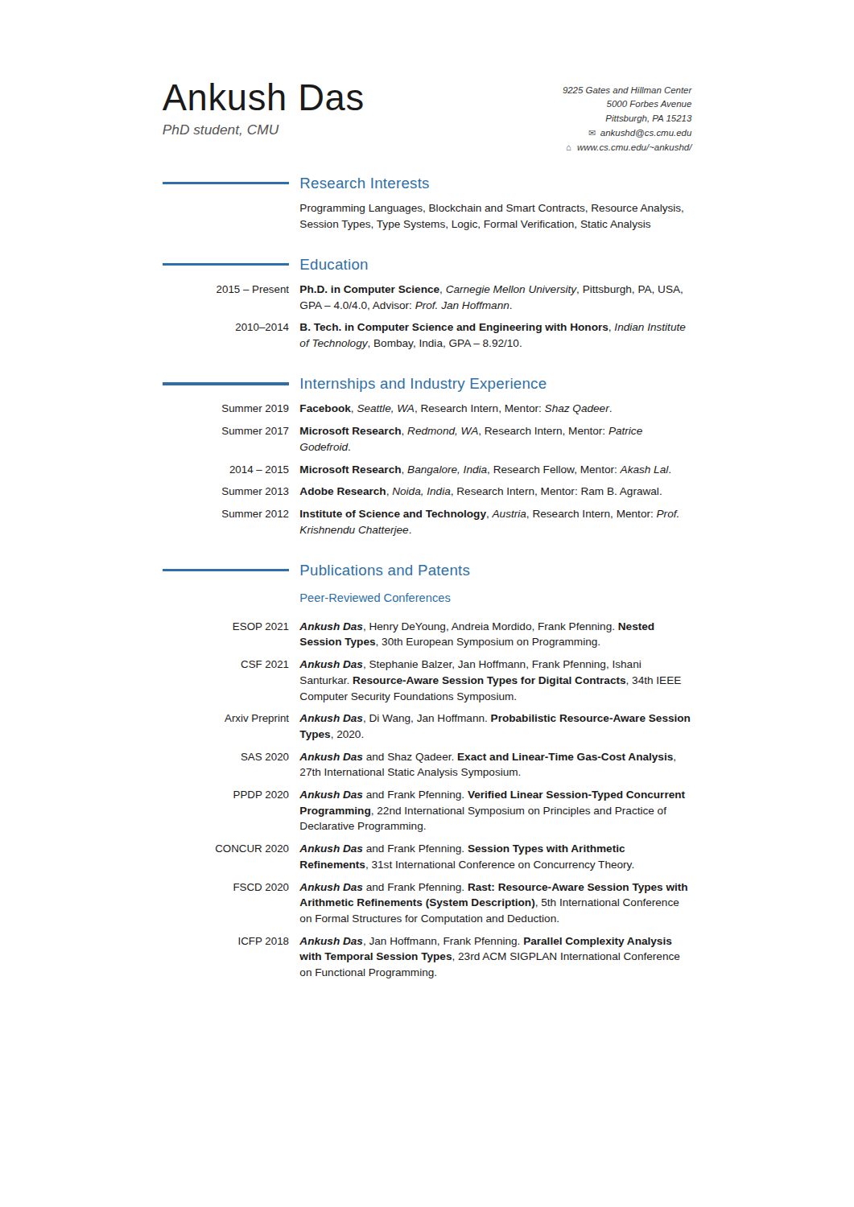Ankush Das
PhD student, CMU
9225 Gates and Hillman Center
5000 Forbes Avenue
Pittsburgh, PA 15213
✉ ankushd@cs.cmu.edu
⌂ www.cs.cmu.edu/~ankushd/
Research Interests
| | Programming Languages, Blockchain and Smart Contracts, Resource Analysis, Session Types, Type Systems, Logic, Formal Verification, Static Analysis |
Education
| 2015 – Present | Ph.D. in Computer Science , Carnegie Mellon University , Pittsburgh, PA, USA, GPA – 4.0/4.0, Advisor: Prof. Jan Hoffmann . |
| 2010–2014 | B. Tech. in Computer Science and Engineering with Honors , Indian Institute of Technology , Bombay, India, GPA – 8.92/10. |
Internships and Industry Experience
| Summer 2019 | Facebook , Seattle, WA , Research Intern, Mentor: Shaz Qadeer . |
| Summer 2017 | Microsoft Research , Redmond, WA , Research Intern, Mentor: Patrice Godefroid . |
| 2014 – 2015 | Microsoft Research , Bangalore, India , Research Fellow, Mentor: Akash Lal . |
| Summer 2013 | Adobe Research , Noida, India , Research Intern, Mentor: Ram B. Agrawal. |
| Summer 2012 | Institute of Science and Technology , Austria , Research Intern, Mentor: Prof. Krishnendu Chatterjee . |
Publications and Patents
| | Peer-Reviewed Conferences |
| ESOP 2021 | Ankush Das , Henry DeYoung, Andreia Mordido, Frank Pfenning. Nested Session Types , 30th European Symposium on Programming. |
| CSF 2021 | Ankush Das , Stephanie Balzer, Jan Hoffmann, Frank Pfenning, Ishani Santurkar. Resource-Aware Session Types for Digital Contracts , 34th IEEE Computer Security Foundations Symposium. |
| Arxiv Preprint | Ankush Das , Di Wang, Jan Hoffmann. Probabilistic Resource-Aware Session Types , 2020. |
| SAS 2020 | Ankush Das and Shaz Qadeer. Exact and Linear-Time Gas-Cost Analysis , 27th International Static Analysis Symposium. |
| PPDP 2020 | Ankush Das and Frank Pfenning. Verified Linear Session-Typed Concurrent Programming , 22nd International Symposium on Principles and Practice of Declarative Programming. |
| CONCUR 2020 | Ankush Das and Frank Pfenning. Session Types with Arithmetic Refinements , 31st International Conference on Concurrency Theory. |
| FSCD 2020 | Ankush Das and Frank Pfenning. Rast: Resource-Aware Session Types with Arithmetic Refinements (System Description) , 5th International Conference on Formal Structures for Computation and Deduction. |
| ICFP 2018 | Ankush Das , Jan Hoffmann, Frank Pfenning. Parallel Complexity Analysis with Temporal Session Types , 23rd ACM SIGPLAN International Conference on Functional Programming. |